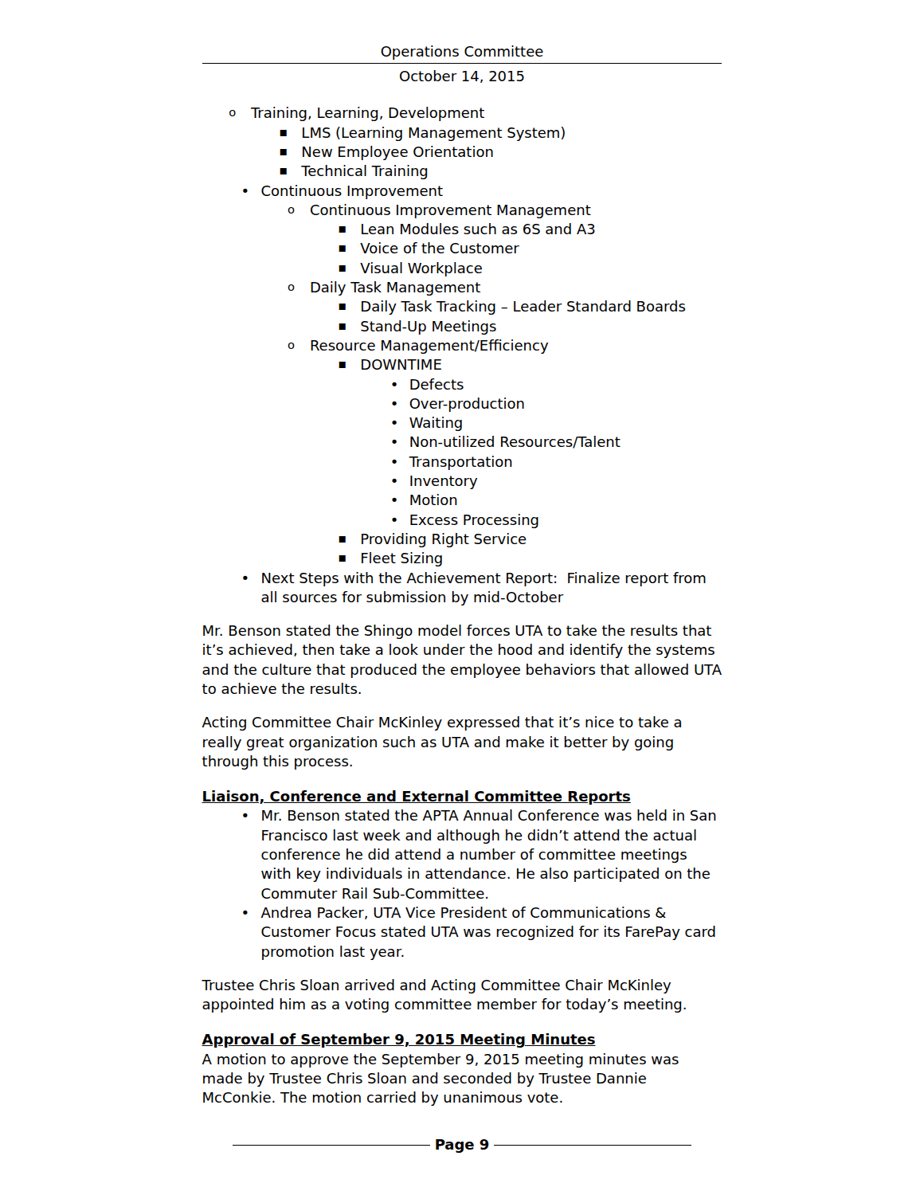Operations Committee
October 14, 2015
Training, Learning, Development
LMS (Learning Management System)
New Employee Orientation
Technical Training
Continuous Improvement
Continuous Improvement Management
Lean Modules such as 6S and A3
Voice of the Customer
Visual Workplace
Daily Task Management
Daily Task Tracking – Leader Standard Boards
Stand-Up Meetings
Resource Management/Efficiency
DOWNTIME
Defects
Over-production
Waiting
Non-utilized Resources/Talent
Transportation
Inventory
Motion
Excess Processing
Providing Right Service
Fleet Sizing
Next Steps with the Achievement Report: Finalize report from all sources for submission by mid-October
Mr. Benson stated the Shingo model forces UTA to take the results that it’s achieved, then take a look under the hood and identify the systems and the culture that produced the employee behaviors that allowed UTA to achieve the results.
Acting Committee Chair McKinley expressed that it’s nice to take a really great organization such as UTA and make it better by going through this process.
Liaison, Conference and External Committee Reports
Mr. Benson stated the APTA Annual Conference was held in San Francisco last week and although he didn’t attend the actual conference he did attend a number of committee meetings with key individuals in attendance. He also participated on the Commuter Rail Sub-Committee.
Andrea Packer, UTA Vice President of Communications & Customer Focus stated UTA was recognized for its FarePay card promotion last year.
Trustee Chris Sloan arrived and Acting Committee Chair McKinley appointed him as a voting committee member for today’s meeting.
Approval of September 9, 2015 Meeting Minutes
A motion to approve the September 9, 2015 meeting minutes was made by Trustee Chris Sloan and seconded by Trustee Dannie McConkie. The motion carried by unanimous vote.
Page 9